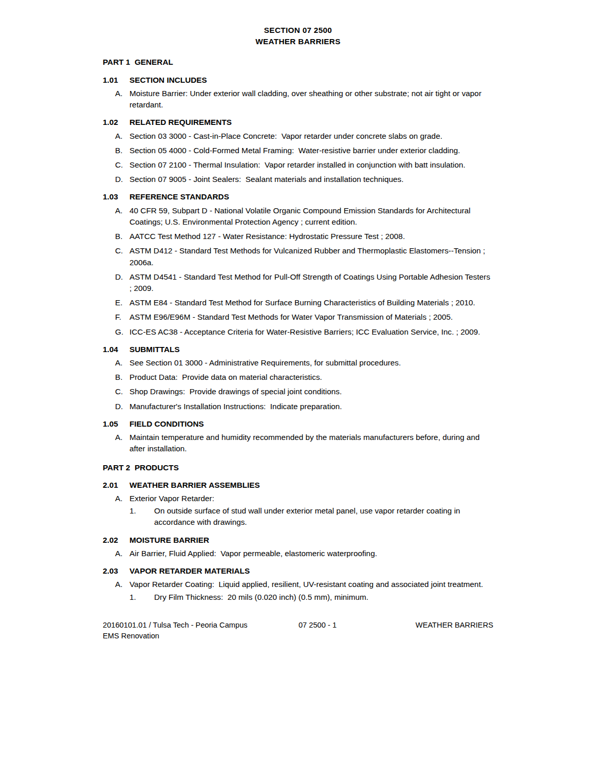SECTION 07 2500
WEATHER BARRIERS
PART 1 GENERAL
1.01 SECTION INCLUDES
A. Moisture Barrier: Under exterior wall cladding, over sheathing or other substrate; not air tight or vapor retardant.
1.02 RELATED REQUIREMENTS
A. Section 03 3000 - Cast-in-Place Concrete: Vapor retarder under concrete slabs on grade.
B. Section 05 4000 - Cold-Formed Metal Framing: Water-resistive barrier under exterior cladding.
C. Section 07 2100 - Thermal Insulation: Vapor retarder installed in conjunction with batt insulation.
D. Section 07 9005 - Joint Sealers: Sealant materials and installation techniques.
1.03 REFERENCE STANDARDS
A. 40 CFR 59, Subpart D - National Volatile Organic Compound Emission Standards for Architectural Coatings; U.S. Environmental Protection Agency ; current edition.
B. AATCC Test Method 127 - Water Resistance: Hydrostatic Pressure Test ; 2008.
C. ASTM D412 - Standard Test Methods for Vulcanized Rubber and Thermoplastic Elastomers--Tension ; 2006a.
D. ASTM D4541 - Standard Test Method for Pull-Off Strength of Coatings Using Portable Adhesion Testers ; 2009.
E. ASTM E84 - Standard Test Method for Surface Burning Characteristics of Building Materials ; 2010.
F. ASTM E96/E96M - Standard Test Methods for Water Vapor Transmission of Materials ; 2005.
G. ICC-ES AC38 - Acceptance Criteria for Water-Resistive Barriers; ICC Evaluation Service, Inc. ; 2009.
1.04 SUBMITTALS
A. See Section 01 3000 - Administrative Requirements, for submittal procedures.
B. Product Data: Provide data on material characteristics.
C. Shop Drawings: Provide drawings of special joint conditions.
D. Manufacturer's Installation Instructions: Indicate preparation.
1.05 FIELD CONDITIONS
A. Maintain temperature and humidity recommended by the materials manufacturers before, during and after installation.
PART 2 PRODUCTS
2.01 WEATHER BARRIER ASSEMBLIES
A. Exterior Vapor Retarder:
1. On outside surface of stud wall under exterior metal panel, use vapor retarder coating in accordance with drawings.
2.02 MOISTURE BARRIER
A. Air Barrier, Fluid Applied: Vapor permeable, elastomeric waterproofing.
2.03 VAPOR RETARDER MATERIALS
A. Vapor Retarder Coating: Liquid applied, resilient, UV-resistant coating and associated joint treatment.
1. Dry Film Thickness: 20 mils (0.020 inch) (0.5 mm), minimum.
20160101.01 / Tulsa Tech - Peoria Campus EMS Renovation
07 2500 - 1
WEATHER BARRIERS